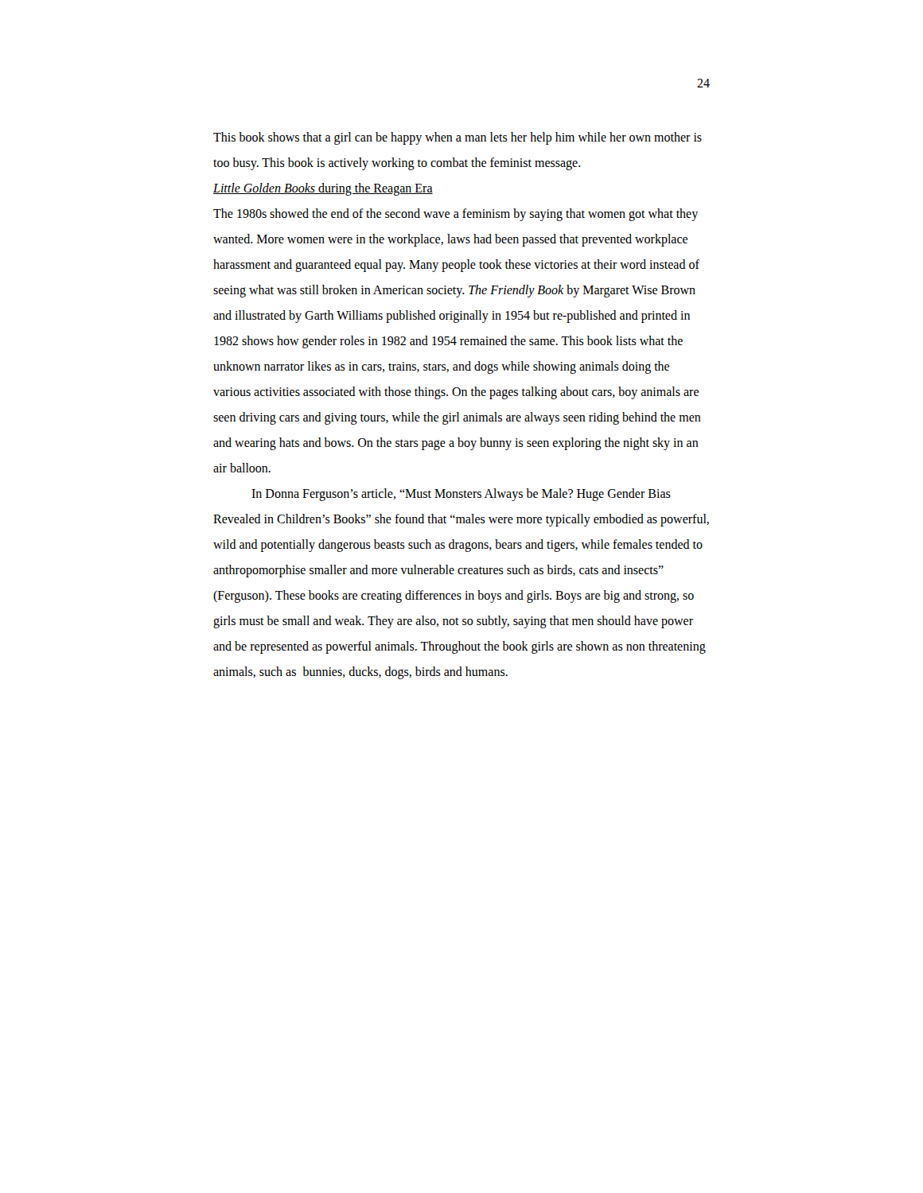24
This book shows that a girl can be happy when a man lets her help him while her own mother is too busy. This book is actively working to combat the feminist message.
Little Golden Books during the Reagan Era
The 1980s showed the end of the second wave a feminism by saying that women got what they wanted. More women were in the workplace, laws had been passed that prevented workplace harassment and guaranteed equal pay. Many people took these victories at their word instead of seeing what was still broken in American society. The Friendly Book by Margaret Wise Brown and illustrated by Garth Williams published originally in 1954 but re-published and printed in 1982 shows how gender roles in 1982 and 1954 remained the same. This book lists what the unknown narrator likes as in cars, trains, stars, and dogs while showing animals doing the various activities associated with those things. On the pages talking about cars, boy animals are seen driving cars and giving tours, while the girl animals are always seen riding behind the men and wearing hats and bows. On the stars page a boy bunny is seen exploring the night sky in an air balloon.
In Donna Ferguson’s article, “Must Monsters Always be Male? Huge Gender Bias Revealed in Children’s Books” she found that “males were more typically embodied as powerful, wild and potentially dangerous beasts such as dragons, bears and tigers, while females tended to anthropomorphise smaller and more vulnerable creatures such as birds, cats and insects” (Ferguson). These books are creating differences in boys and girls. Boys are big and strong, so girls must be small and weak. They are also, not so subtly, saying that men should have power and be represented as powerful animals. Throughout the book girls are shown as non threatening animals, such as bunnies, ducks, dogs, birds and humans.